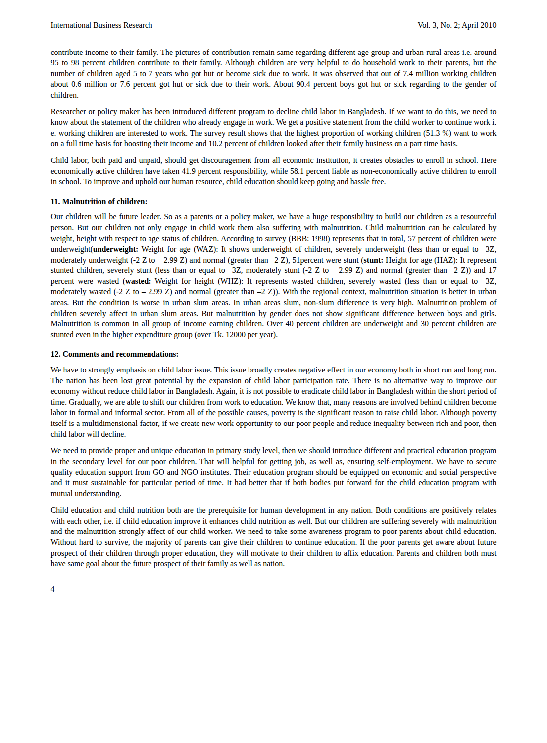International Business Research Vol. 3, No. 2; April 2010
contribute income to their family. The pictures of contribution remain same regarding different age group and urban-rural areas i.e. around 95 to 98 percent children contribute to their family. Although children are very helpful to do household work to their parents, but the number of children aged 5 to 7 years who got hut or become sick due to work. It was observed that out of 7.4 million working children about 0.6 million or 7.6 percent got hut or sick due to their work. About 90.4 percent boys got hut or sick regarding to the gender of children.
Researcher or policy maker has been introduced different program to decline child labor in Bangladesh. If we want to do this, we need to know about the statement of the children who already engage in work. We get a positive statement from the child worker to continue work i. e. working children are interested to work. The survey result shows that the highest proportion of working children (51.3 %) want to work on a full time basis for boosting their income and 10.2 percent of children looked after their family business on a part time basis.
Child labor, both paid and unpaid, should get discouragement from all economic institution, it creates obstacles to enroll in school. Here economically active children have taken 41.9 percent responsibility, while 58.1 percent liable as non-economically active children to enroll in school. To improve and uphold our human resource, child education should keep going and hassle free.
11. Malnutrition of children:
Our children will be future leader. So as a parents or a policy maker, we have a huge responsibility to build our children as a resourceful person. But our children not only engage in child work them also suffering with malnutrition. Child malnutrition can be calculated by weight, height with respect to age status of children. According to survey (BBB: 1998) represents that in total, 57 percent of children were underweight(underweight: Weight for age (WAZ): It shows underweight of children, severely underweight (less than or equal to –3Z, moderately underweight (-2 Z to – 2.99 Z) and normal (greater than –2 Z), 51percent were stunt (stunt: Height for age (HAZ): It represent stunted children, severely stunt (less than or equal to –3Z, moderately stunt (-2 Z to – 2.99 Z) and normal (greater than –2 Z)) and 17 percent were wasted (wasted: Weight for height (WHZ): It represents wasted children, severely wasted (less than or equal to –3Z, moderately wasted (-2 Z to – 2.99 Z) and normal (greater than –2 Z)). With the regional context, malnutrition situation is better in urban areas. But the condition is worse in urban slum areas. In urban areas slum, non-slum difference is very high. Malnutrition problem of children severely affect in urban slum areas. But malnutrition by gender does not show significant difference between boys and girls. Malnutrition is common in all group of income earning children. Over 40 percent children are underweight and 30 percent children are stunted even in the higher expenditure group (over Tk. 12000 per year).
12. Comments and recommendations:
We have to strongly emphasis on child labor issue. This issue broadly creates negative effect in our economy both in short run and long run. The nation has been lost great potential by the expansion of child labor participation rate. There is no alternative way to improve our economy without reduce child labor in Bangladesh. Again, it is not possible to eradicate child labor in Bangladesh within the short period of time. Gradually, we are able to shift our children from work to education. We know that, many reasons are involved behind children become labor in formal and informal sector. From all of the possible causes, poverty is the significant reason to raise child labor. Although poverty itself is a multidimensional factor, if we create new work opportunity to our poor people and reduce inequality between rich and poor, then child labor will decline.
We need to provide proper and unique education in primary study level, then we should introduce different and practical education program in the secondary level for our poor children. That will helpful for getting job, as well as, ensuring self-employment. We have to secure quality education support from GO and NGO institutes. Their education program should be equipped on economic and social perspective and it must sustainable for particular period of time. It had better that if both bodies put forward for the child education program with mutual understanding.
Child education and child nutrition both are the prerequisite for human development in any nation. Both conditions are positively relates with each other, i.e. if child education improve it enhances child nutrition as well. But our children are suffering severely with malnutrition and the malnutrition strongly affect of our child worker. We need to take some awareness program to poor parents about child education. Without hard to survive, the majority of parents can give their children to continue education. If the poor parents get aware about future prospect of their children through proper education, they will motivate to their children to affix education. Parents and children both must have same goal about the future prospect of their family as well as nation.
4